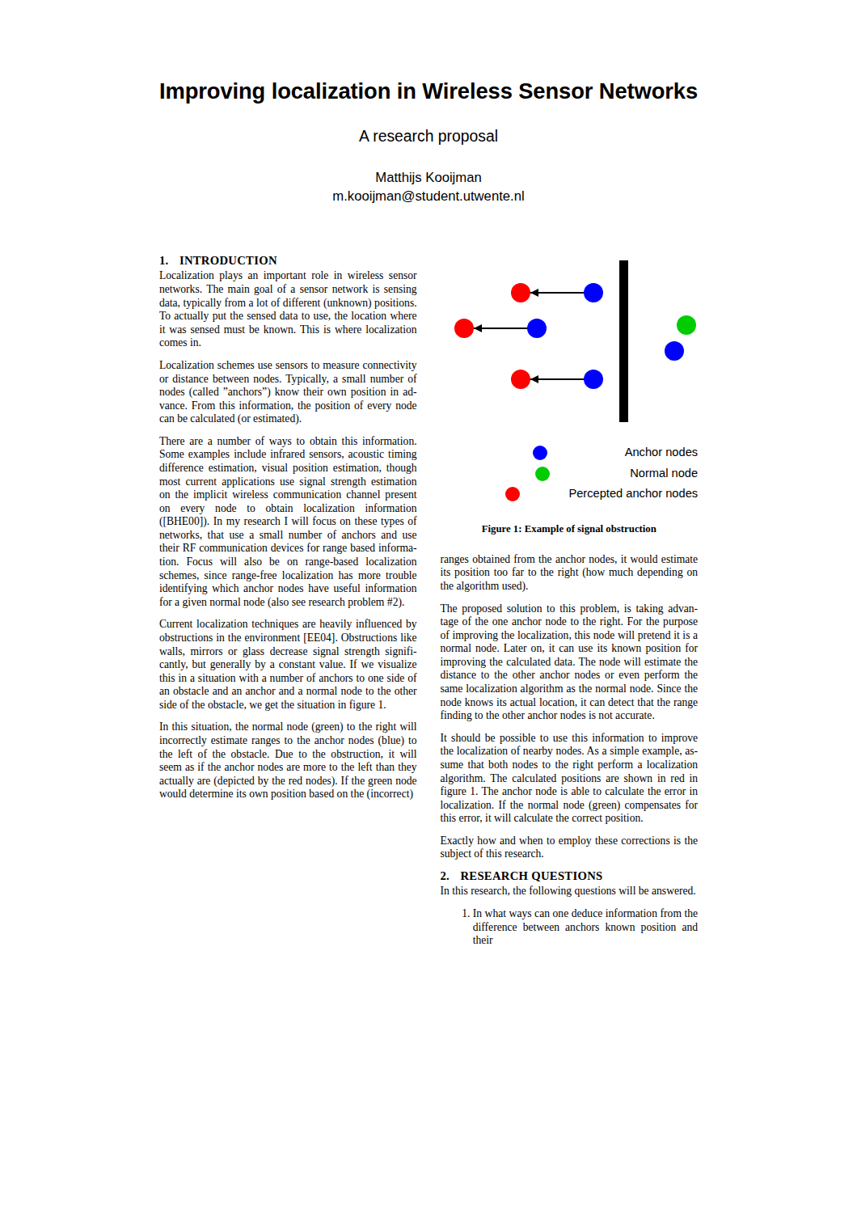Improving localization in Wireless Sensor Networks
A research proposal
Matthijs Kooijman
m.kooijman@student.utwente.nl
1. INTRODUCTION
Localization plays an important role in wireless sensor networks. The main goal of a sensor network is sensing data, typically from a lot of different (unknown) positions. To actually put the sensed data to use, the location where it was sensed must be known. This is where localization comes in.
Localization schemes use sensors to measure connectivity or distance between nodes. Typically, a small number of nodes (called ”anchors”) know their own position in advance. From this information, the position of every node can be calculated (or estimated).
There are a number of ways to obtain this information. Some examples include infrared sensors, acoustic timing difference estimation, visual position estimation, though most current applications use signal strength estimation on the implicit wireless communication channel present on every node to obtain localization information ([BHE00]). In my research I will focus on these types of networks, that use a small number of anchors and use their RF communication devices for range based information. Focus will also be on range-based localization schemes, since range-free localization has more trouble identifying which anchor nodes have useful information for a given normal node (also see research problem #2).
Current localization techniques are heavily influenced by obstructions in the environment [EE04]. Obstructions like walls, mirrors or glass decrease signal strength significantly, but generally by a constant value. If we visualize this in a situation with a number of anchors to one side of an obstacle and an anchor and a normal node to the other side of the obstacle, we get the situation in figure 1.
In this situation, the normal node (green) to the right will incorrectly estimate ranges to the anchor nodes (blue) to the left of the obstacle. Due to the obstruction, it will seem as if the anchor nodes are more to the left than they actually are (depicted by the red nodes). If the green node would determine its own position based on the (incorrect)
Anchor nodes
Normal node
Percepted anchor nodes
Figure 1: Example of signal obstruction
ranges obtained from the anchor nodes, it would estimate its position too far to the right (how much depending on the algorithm used).
The proposed solution to this problem, is taking advantage of the one anchor node to the right. For the purpose of improving the localization, this node will pretend it is a normal node. Later on, it can use its known position for improving the calculated data. The node will estimate the distance to the other anchor nodes or even perform the same localization algorithm as the normal node. Since the node knows its actual location, it can detect that the range finding to the other anchor nodes is not accurate.
It should be possible to use this information to improve the localization of nearby nodes. As a simple example, assume that both nodes to the right perform a localization algorithm. The calculated positions are shown in red in figure 1. The anchor node is able to calculate the error in localization. If the normal node (green) compensates for this error, it will calculate the correct position.
Exactly how and when to employ these corrections is the subject of this research.
2. RESEARCH QUESTIONS
In this research, the following questions will be answered.
In what ways can one deduce information from the difference between anchors known position and their